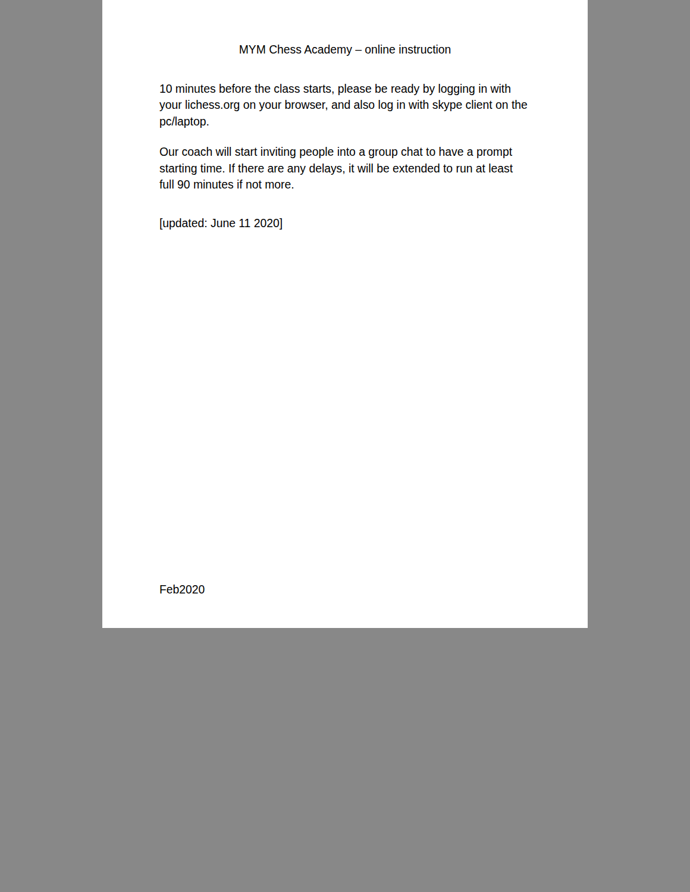MYM Chess Academy – online instruction
10 minutes before the class starts, please be ready by logging in with your lichess.org on your browser, and also log in with skype client on the pc/laptop.
Our coach will start inviting people into a group chat to have a prompt starting time. If there are any delays, it will be extended to run at least full 90 minutes if not more.
[updated: June 11 2020]
Feb2020